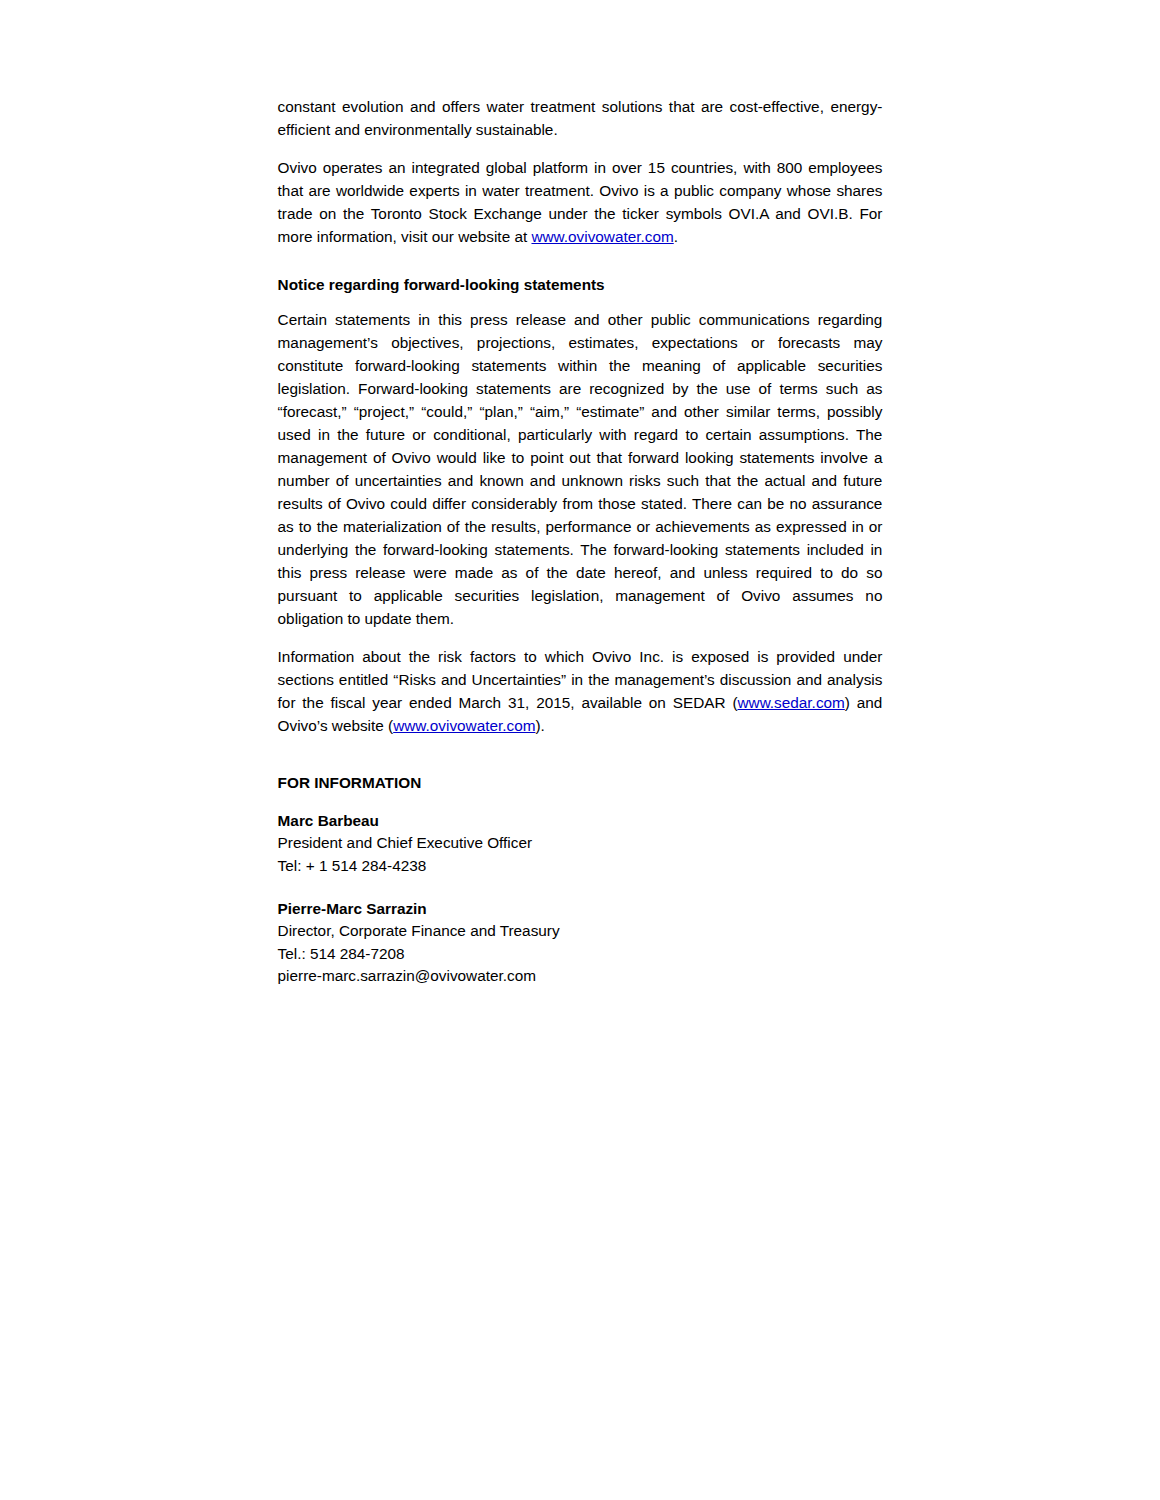constant evolution and offers water treatment solutions that are cost-effective, energy-efficient and environmentally sustainable.
Ovivo operates an integrated global platform in over 15 countries, with 800 employees that are worldwide experts in water treatment. Ovivo is a public company whose shares trade on the Toronto Stock Exchange under the ticker symbols OVI.A and OVI.B. For more information, visit our website at www.ovivowater.com.
Notice regarding forward-looking statements
Certain statements in this press release and other public communications regarding management’s objectives, projections, estimates, expectations or forecasts may constitute forward-looking statements within the meaning of applicable securities legislation. Forward-looking statements are recognized by the use of terms such as “forecast,” “project,” “could,” “plan,” “aim,” “estimate” and other similar terms, possibly used in the future or conditional, particularly with regard to certain assumptions. The management of Ovivo would like to point out that forward looking statements involve a number of uncertainties and known and unknown risks such that the actual and future results of Ovivo could differ considerably from those stated. There can be no assurance as to the materialization of the results, performance or achievements as expressed in or underlying the forward-looking statements. The forward-looking statements included in this press release were made as of the date hereof, and unless required to do so pursuant to applicable securities legislation, management of Ovivo assumes no obligation to update them.
Information about the risk factors to which Ovivo Inc. is exposed is provided under sections entitled “Risks and Uncertainties” in the management’s discussion and analysis for the fiscal year ended March 31, 2015, available on SEDAR (www.sedar.com) and Ovivo’s website (www.ovivowater.com).
FOR INFORMATION
Marc Barbeau
President and Chief Executive Officer
Tel: + 1 514 284-4238
Pierre-Marc Sarrazin
Director, Corporate Finance and Treasury
Tel.: 514 284-7208
pierre-marc.sarrazin@ovivowater.com